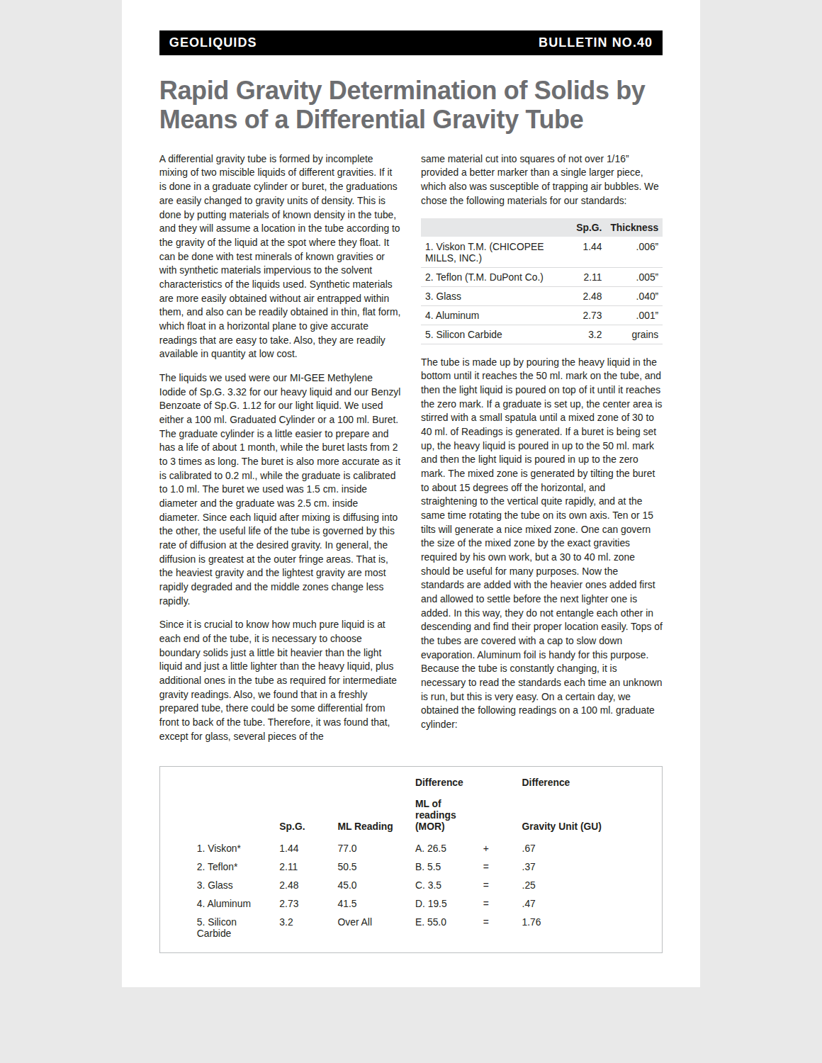Geoliquids Bulletin No.40
Rapid Gravity Determination of Solids by
Means of a Differential Gravity Tube
A differential gravity tube is formed by incomplete mixing of two miscible liquids of different gravities. If it is done in a graduate cylinder or buret, the graduations are easily changed to gravity units of density. This is done by putting materials of known density in the tube, and they will assume a location in the tube according to the gravity of the liquid at the spot where they float. It can be done with test minerals of known gravities or with synthetic materials impervious to the solvent characteristics of the liquids used. Synthetic materials are more easily obtained without air entrapped within them, and also can be readily obtained in thin, flat form, which float in a horizontal plane to give accurate readings that are easy to take. Also, they are readily available in quantity at low cost.
The liquids we used were our MI-GEE Methylene Iodide of Sp.G. 3.32 for our heavy liquid and our Benzyl Benzoate of Sp.G. 1.12 for our light liquid. We used either a 100 ml. Graduated Cylinder or a 100 ml. Buret. The graduate cylinder is a little easier to prepare and has a life of about 1 month, while the buret lasts from 2 to 3 times as long. The buret is also more accurate as it is calibrated to 0.2 ml., while the graduate is calibrated to 1.0 ml. The buret we used was 1.5 cm. inside diameter and the graduate was 2.5 cm. inside diameter. Since each liquid after mixing is diffusing into the other, the useful life of the tube is governed by this rate of diffusion at the desired gravity. In general, the diffusion is greatest at the outer fringe areas. That is, the heaviest gravity and the lightest gravity are most rapidly degraded and the middle zones change less rapidly.
Since it is crucial to know how much pure liquid is at each end of the tube, it is necessary to choose boundary solids just a little bit heavier than the light liquid and just a little lighter than the heavy liquid, plus additional ones in the tube as required for intermediate gravity readings. Also, we found that in a freshly prepared tube, there could be some differential from front to back of the tube. Therefore, it was found that, except for glass, several pieces of the
same material cut into squares of not over 1/16” provided a better marker than a single larger piece, which also was susceptible of trapping air bubbles. We chose the following materials for our standards:
| | Sp.G. | Thickness |
| --- | --- | --- |
| 1. Viskon T.M. (CHICOPEE MILLS, INC.) | 1.44 | .006” |
| 2. Teflon (T.M. DuPont Co.) | 2.11 | .005” |
| 3. Glass | 2.48 | .040” |
| 4. Aluminum | 2.73 | .001” |
| 5. Silicon Carbide | 3.2 | grains |
The tube is made up by pouring the heavy liquid in the bottom until it reaches the 50 ml. mark on the tube, and then the light liquid is poured on top of it until it reaches the zero mark. If a graduate is set up, the center area is stirred with a small spatula until a mixed zone of 30 to 40 ml. of Readings is generated. If a buret is being set up, the heavy liquid is poured in up to the 50 ml. mark and then the light liquid is poured in up to the zero mark. The mixed zone is generated by tilting the buret to about 15 degrees off the horizontal, and straightening to the vertical quite rapidly, and at the same time rotating the tube on its own axis. Ten or 15 tilts will generate a nice mixed zone. One can govern the size of the mixed zone by the exact gravities required by his own work, but a 30 to 40 ml. zone should be useful for many purposes. Now the standards are added with the heavier ones added first and allowed to settle before the next lighter one is added. In this way, they do not entangle each other in descending and find their proper location easily. Tops of the tubes are covered with a cap to slow down evaporation. Aluminum foil is handy for this purpose. Because the tube is constantly changing, it is necessary to read the standards each time an unknown is run, but this is very easy. On a certain day, we obtained the following readings on a 100 ml. graduate cylinder:
| | | | Difference | | Difference |
| --- | --- | --- | --- | --- | --- |
| | Sp.G. | ML Reading | ML of readings (MOR) | | Gravity Unit (GU) |
| 1. Viskon* | 1.44 | 77.0 | A. 26.5 | + | .67 |
| 2. Teflon* | 2.11 | 50.5 | B. 5.5 | = | .37 |
| 3. Glass | 2.48 | 45.0 | C. 3.5 | = | .25 |
| 4. Aluminum | 2.73 | 41.5 | D. 19.5 | = | .47 |
| 5. Silicon Carbide | 3.2 | Over All | E. 55.0 | = | 1.76 |